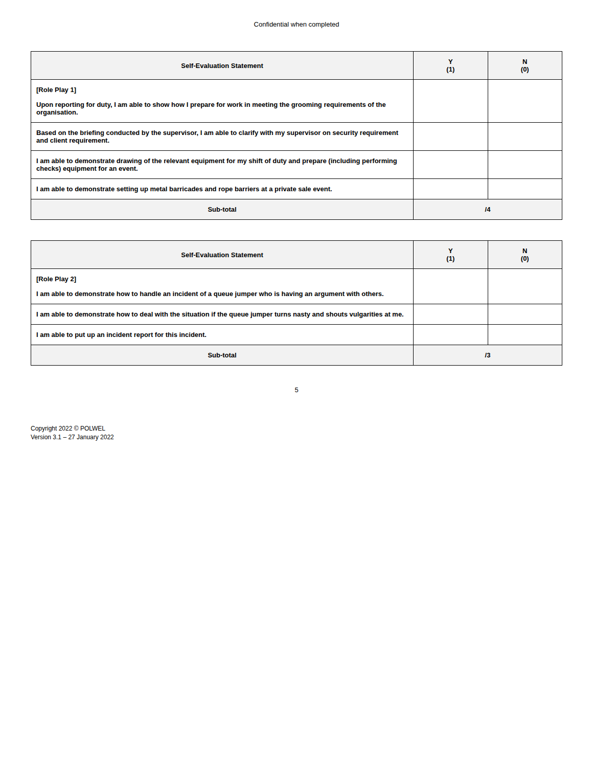Confidential when completed
| Self-Evaluation Statement | Y (1) | N (0) |
| --- | --- | --- |
| [Role Play 1] Upon reporting for duty, I am able to show how I prepare for work in meeting the grooming requirements of the organisation. | | |
| Based on the briefing conducted by the supervisor, I am able to clarify with my supervisor on security requirement and client requirement. | | |
| I am able to demonstrate drawing of the relevant equipment for my shift of duty and prepare (including performing checks) equipment for an event. | | |
| I am able to demonstrate setting up metal barricades and rope barriers at a private sale event. | | |
| Sub-total | /4 |
| Self-Evaluation Statement | Y (1) | N (0) |
| --- | --- | --- |
| [Role Play 2] I am able to demonstrate how to handle an incident of a queue jumper who is having an argument with others. | | |
| I am able to demonstrate how to deal with the situation if the queue jumper turns nasty and shouts vulgarities at me. | | |
| I am able to put up an incident report for this incident. | | |
| Sub-total | /3 |
5
Copyright 2022 © POLWEL
Version 3.1 – 27 January 2022